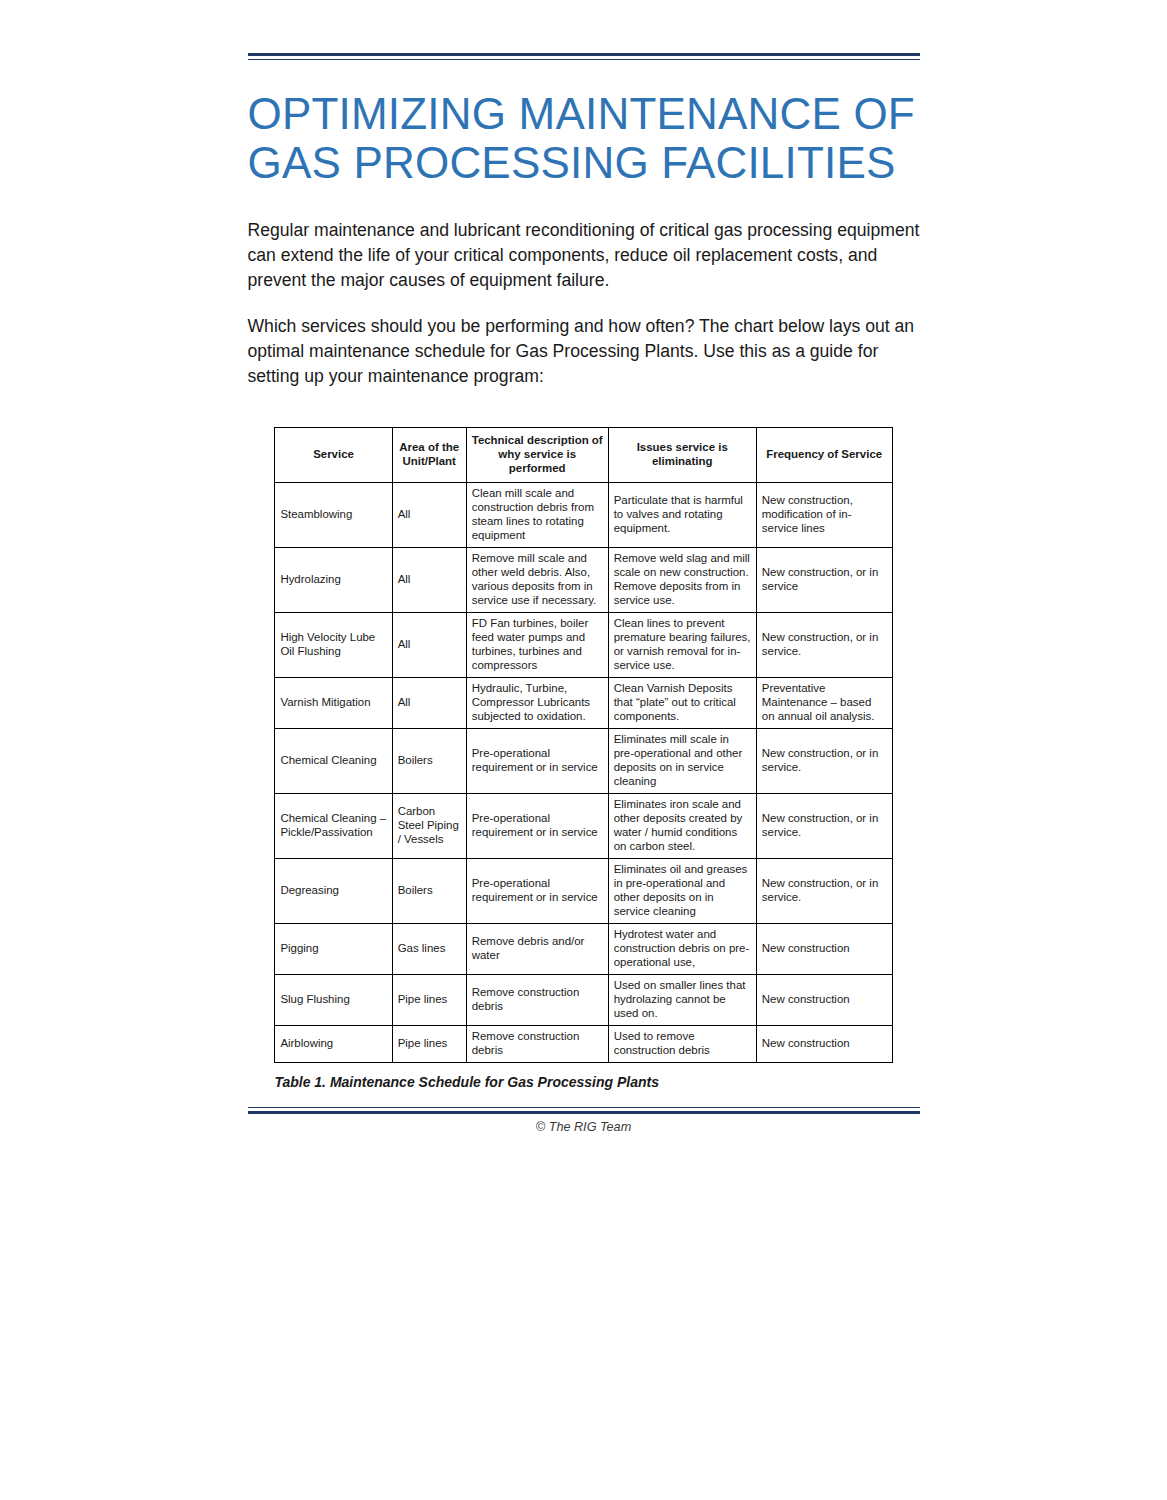Optimizing Maintenance of
Gas Processing Facilities
Regular maintenance and lubricant reconditioning of critical gas processing equipment can extend the life of your critical components, reduce oil replacement costs, and prevent the major causes of equipment failure.
Which services should you be performing and how often? The chart below lays out an optimal maintenance schedule for Gas Processing Plants. Use this as a guide for setting up your maintenance program:
| Service | Area of the Unit/Plant | Technical description of why service is performed | Issues service is eliminating | Frequency of Service |
| --- | --- | --- | --- | --- |
| Steamblowing | All | Clean mill scale and construction debris from steam lines to rotating equipment | Particulate that is harmful to valves and rotating equipment. | New construction, modification of in-service lines |
| Hydrolazing | All | Remove mill scale and other weld debris. Also, various deposits from in service use if necessary. | Remove weld slag and mill scale on new construction. Remove deposits from in service use. | New construction, or in service |
| High Velocity Lube Oil Flushing | All | FD Fan turbines, boiler feed water pumps and turbines, turbines and compressors | Clean lines to prevent premature bearing failures, or varnish removal for in-service use. | New construction, or in service. |
| Varnish Mitigation | All | Hydraulic, Turbine, Compressor Lubricants subjected to oxidation. | Clean Varnish Deposits that “plate” out to critical components. | Preventative Maintenance – based on annual oil analysis. |
| Chemical Cleaning | Boilers | Pre-operational requirement or in service | Eliminates mill scale in pre-operational and other deposits on in service cleaning | New construction, or in service. |
| Chemical Cleaning – Pickle/Passivation | Carbon Steel Piping / Vessels | Pre-operational requirement or in service | Eliminates iron scale and other deposits created by water / humid conditions on carbon steel. | New construction, or in service. |
| Degreasing | Boilers | Pre-operational requirement or in service | Eliminates oil and greases in pre-operational and other deposits on in service cleaning | New construction, or in service. |
| Pigging | Gas lines | Remove debris and/or water | Hydrotest water and construction debris on pre-operational use, | New construction |
| Slug Flushing | Pipe lines | Remove construction debris | Used on smaller lines that hydrolazing cannot be used on. | New construction |
| Airblowing | Pipe lines | Remove construction debris | Used to remove construction debris | New construction |
Table 1. Maintenance Schedule for Gas Processing Plants
© The RIG Team